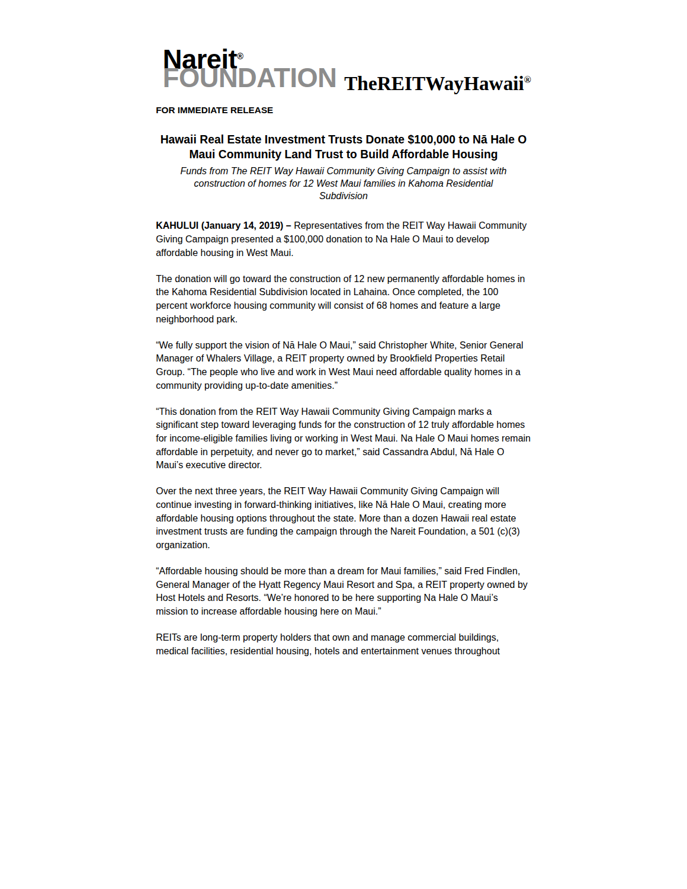Nareit® FOUNDATION
TheREITWayHawaii®
FOR IMMEDIATE RELEASE
Hawaii Real Estate Investment Trusts Donate $100,000 to Nā Hale O Maui Community Land Trust to Build Affordable Housing
Funds from The REIT Way Hawaii Community Giving Campaign to assist with construction of homes for 12 West Maui families in Kahoma Residential Subdivision
KAHULUI (January 14, 2019) – Representatives from the REIT Way Hawaii Community Giving Campaign presented a $100,000 donation to Na Hale O Maui to develop affordable housing in West Maui.
The donation will go toward the construction of 12 new permanently affordable homes in the Kahoma Residential Subdivision located in Lahaina. Once completed, the 100 percent workforce housing community will consist of 68 homes and feature a large neighborhood park.
“We fully support the vision of Nā Hale O Maui,” said Christopher White, Senior General Manager of Whalers Village, a REIT property owned by Brookfield Properties Retail Group. “The people who live and work in West Maui need affordable quality homes in a community providing up-to-date amenities.”
“This donation from the REIT Way Hawaii Community Giving Campaign marks a significant step toward leveraging funds for the construction of 12 truly affordable homes for income-eligible families living or working in West Maui. Na Hale O Maui homes remain affordable in perpetuity, and never go to market,” said Cassandra Abdul, Nā Hale O Maui’s executive director.
Over the next three years, the REIT Way Hawaii Community Giving Campaign will continue investing in forward-thinking initiatives, like Nā Hale O Maui, creating more affordable housing options throughout the state. More than a dozen Hawaii real estate investment trusts are funding the campaign through the Nareit Foundation, a 501 (c)(3) organization.
“Affordable housing should be more than a dream for Maui families,” said Fred Findlen, General Manager of the Hyatt Regency Maui Resort and Spa, a REIT property owned by Host Hotels and Resorts. “We’re honored to be here supporting Na Hale O Maui’s mission to increase affordable housing here on Maui.”
REITs are long-term property holders that own and manage commercial buildings, medical facilities, residential housing, hotels and entertainment venues throughout